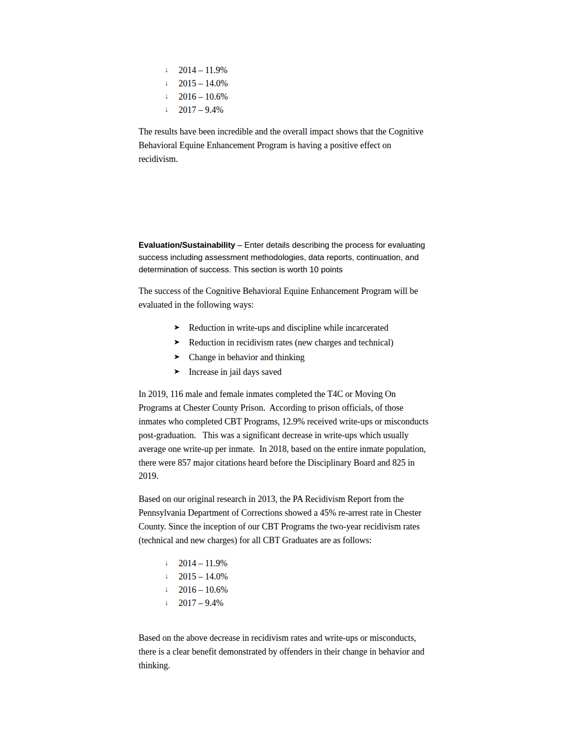2014 – 11.9%
2015 – 14.0%
2016 – 10.6%
2017 – 9.4%
The results have been incredible and the overall impact shows that the Cognitive Behavioral Equine Enhancement Program is having a positive effect on recidivism.
Evaluation/Sustainability – Enter details describing the process for evaluating success including assessment methodologies, data reports, continuation, and determination of success. This section is worth 10 points
The success of the Cognitive Behavioral Equine Enhancement Program will be evaluated in the following ways:
Reduction in write-ups and discipline while incarcerated
Reduction in recidivism rates (new charges and technical)
Change in behavior and thinking
Increase in jail days saved
In 2019, 116 male and female inmates completed the T4C or Moving On Programs at Chester County Prison. According to prison officials, of those inmates who completed CBT Programs, 12.9% received write-ups or misconducts post-graduation. This was a significant decrease in write-ups which usually average one write-up per inmate. In 2018, based on the entire inmate population, there were 857 major citations heard before the Disciplinary Board and 825 in 2019.
Based on our original research in 2013, the PA Recidivism Report from the Pennsylvania Department of Corrections showed a 45% re-arrest rate in Chester County. Since the inception of our CBT Programs the two-year recidivism rates (technical and new charges) for all CBT Graduates are as follows:
2014 – 11.9%
2015 – 14.0%
2016 – 10.6%
2017 – 9.4%
Based on the above decrease in recidivism rates and write-ups or misconducts, there is a clear benefit demonstrated by offenders in their change in behavior and thinking.